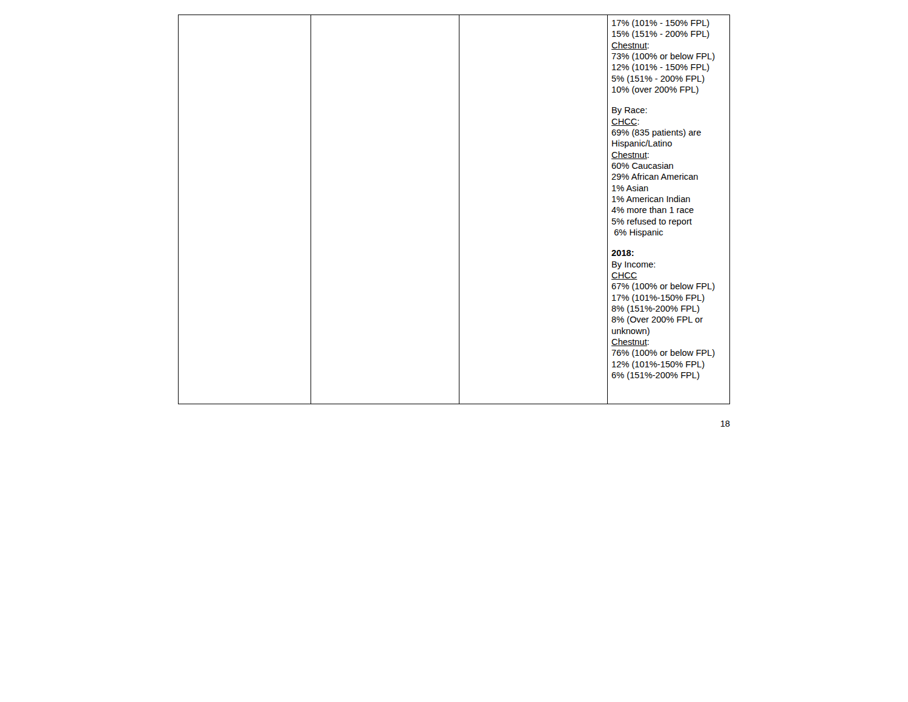| | | | 17% (101% - 150% FPL) 15% (151% - 200% FPL) Chestnut : 73% (100% or below FPL) 12% (101% - 150% FPL) 5% (151% - 200% FPL) 10% (over 200% FPL) By Race: CHCC : 69% (835 patients) are Hispanic/Latino Chestnut : 60% Caucasian 29% African American 1% Asian 1% American Indian 4% more than 1 race 5% refused to report 6% Hispanic 2018: By Income: CHCC 67% (100% or below FPL) 17% (101%-150% FPL) 8% (151%-200% FPL) 8% (Over 200% FPL or unknown) Chestnut : 76% (100% or below FPL) 12% (101%-150% FPL) 6% (151%-200% FPL) |
18